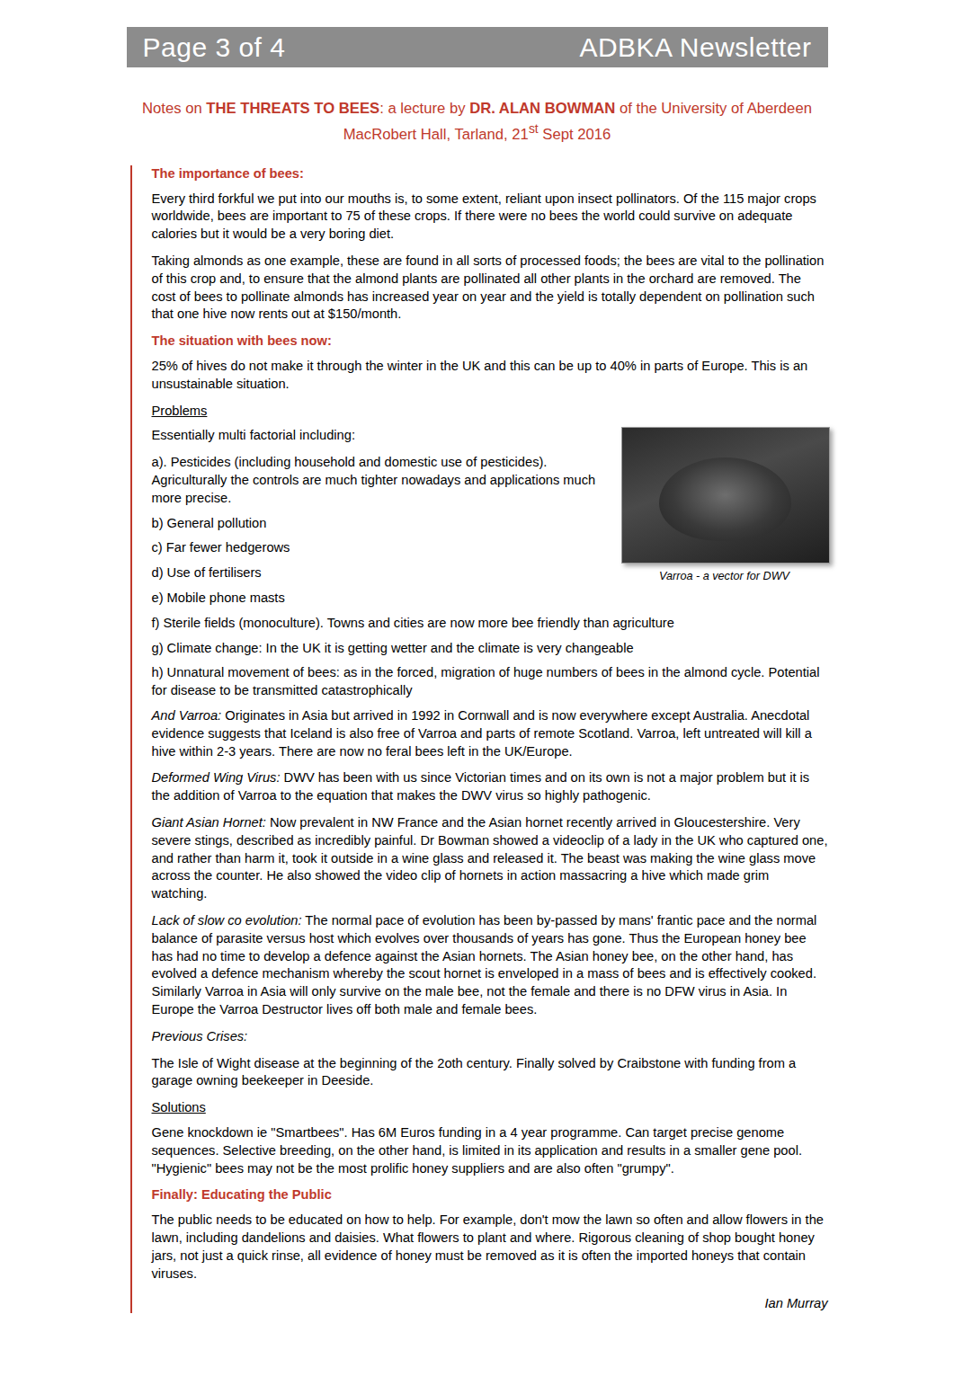Page 3 of 4
ADBKA Newsletter
Notes on THE THREATS TO BEES: a lecture by DR. ALAN BOWMAN of the University of Aberdeen
MacRobert Hall, Tarland, 21st Sept 2016
The importance of bees:
Every third forkful we put into our mouths is, to some extent, reliant upon insect pollinators. Of the 115 major crops worldwide, bees are important to 75 of these crops. If there were no bees the world could survive on adequate calories but it would be a very boring diet.
Taking almonds as one example, these are found in all sorts of processed foods; the bees are vital to the pollination of this crop and, to ensure that the almond plants are pollinated all other plants in the orchard are removed. The cost of bees to pollinate almonds has increased year on year and the yield is totally dependent on pollination such that one hive now rents out at $150/month.
The situation with bees now:
25% of hives do not make it through the winter in the UK and this can be up to 40% in parts of Europe. This is an unsustainable situation.
Problems
Varroa - a vector for DWV
Essentially multi factorial including:
a). Pesticides (including household and domestic use of pesticides). Agriculturally the controls are much tighter nowadays and applications much more precise.
b) General pollution
c) Far fewer hedgerows
d) Use of fertilisers
e) Mobile phone masts
f) Sterile fields (monoculture). Towns and cities are now more bee friendly than agriculture
g) Climate change: In the UK it is getting wetter and the climate is very changeable
h) Unnatural movement of bees: as in the forced, migration of huge numbers of bees in the almond cycle. Potential for disease to be transmitted catastrophically
And Varroa: Originates in Asia but arrived in 1992 in Cornwall and is now everywhere except Australia. Anecdotal evidence suggests that Iceland is also free of Varroa and parts of remote Scotland. Varroa, left untreated will kill a hive within 2-3 years. There are now no feral bees left in the UK/Europe.
Deformed Wing Virus: DWV has been with us since Victorian times and on its own is not a major problem but it is the addition of Varroa to the equation that makes the DWV virus so highly pathogenic.
Giant Asian Hornet: Now prevalent in NW France and the Asian hornet recently arrived in Gloucestershire. Very severe stings, described as incredibly painful. Dr Bowman showed a videoclip of a lady in the UK who captured one, and rather than harm it, took it outside in a wine glass and released it. The beast was making the wine glass move across the counter. He also showed the video clip of hornets in action massacring a hive which made grim watching.
Lack of slow co evolution: The normal pace of evolution has been by-passed by mans' frantic pace and the normal balance of parasite versus host which evolves over thousands of years has gone. Thus the European honey bee has had no time to develop a defence against the Asian hornets. The Asian honey bee, on the other hand, has evolved a defence mechanism whereby the scout hornet is enveloped in a mass of bees and is effectively cooked. Similarly Varroa in Asia will only survive on the male bee, not the female and there is no DFW virus in Asia. In Europe the Varroa Destructor lives off both male and female bees.
Previous Crises:
The Isle of Wight disease at the beginning of the 2oth century. Finally solved by Craibstone with funding from a garage owning beekeeper in Deeside.
Solutions
Gene knockdown ie "Smartbees". Has 6M Euros funding in a 4 year programme. Can target precise genome sequences. Selective breeding, on the other hand, is limited in its application and results in a smaller gene pool. "Hygienic" bees may not be the most prolific honey suppliers and are also often "grumpy".
Finally: Educating the Public
The public needs to be educated on how to help. For example, don't mow the lawn so often and allow flowers in the lawn, including dandelions and daisies. What flowers to plant and where. Rigorous cleaning of shop bought honey jars, not just a quick rinse, all evidence of honey must be removed as it is often the imported honeys that contain viruses.
Ian Murray